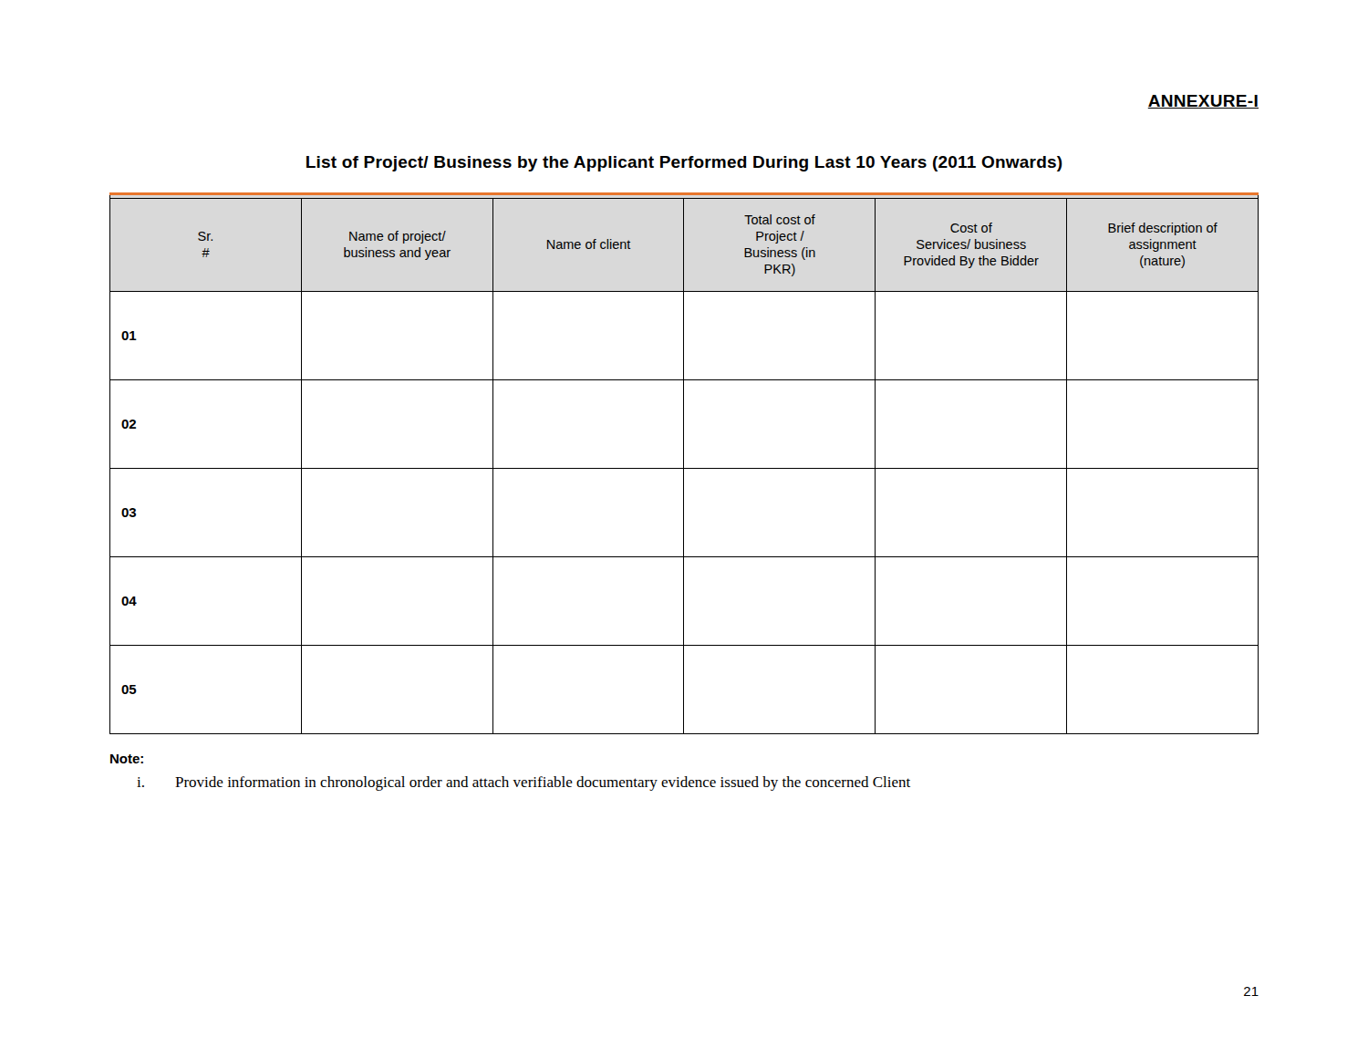ANNEXURE-I
List of Project/ Business by the Applicant Performed During Last 10 Years (2011 Onwards)
| Sr. # | Name of project/ business and year | Name of client | Total cost of Project / Business (in PKR) | Cost of Services/ business Provided By the Bidder | Brief description of assignment (nature) |
| --- | --- | --- | --- | --- | --- |
| 01 | | | | | |
| 02 | | | | | |
| 03 | | | | | |
| 04 | | | | | |
| 05 | | | | | |
Note:
i. Provide information in chronological order and attach verifiable documentary evidence issued by the concerned Client
21